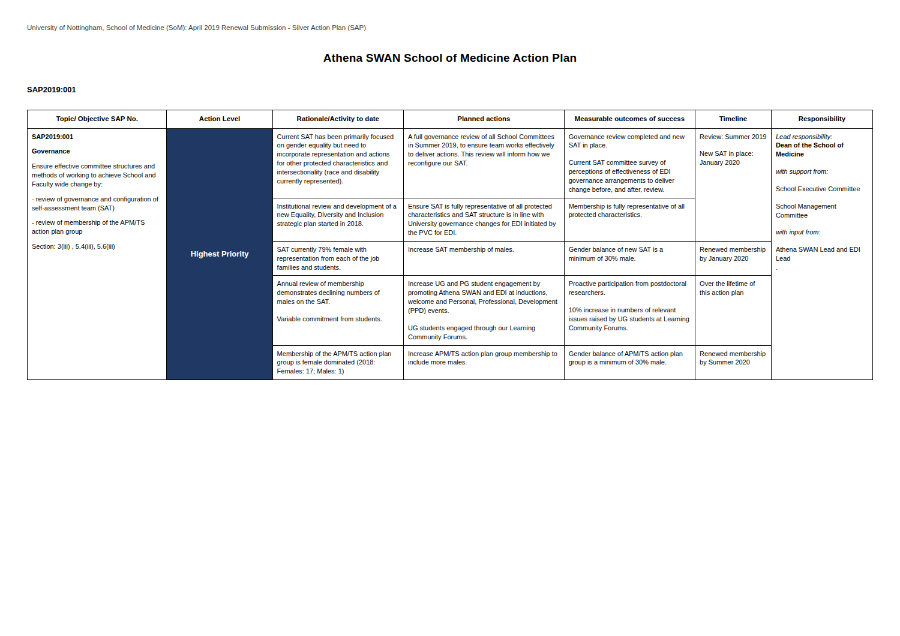University of Nottingham, School of Medicine (SoM): April 2019 Renewal Submission - Silver Action Plan (SAP)
Athena SWAN School of Medicine Action Plan
SAP2019:001
| Topic/ Objective SAP No. | Action Level | Rationale/Activity to date | Planned actions | Measurable outcomes of success | Timeline | Responsibility |
| --- | --- | --- | --- | --- | --- | --- |
| SAP2019:001 Governance Ensure effective committee structures and methods of working to achieve School and Faculty wide change by: - review of governance and configuration of self-assessment team (SAT) - review of membership of the APM/TS action plan group Section: 3(iii) , 5.4(iii), 5.6(iii) | Highest Priority | Current SAT has been primarily focused on gender equality but need to incorporate representation and actions for other protected characteristics and intersectionality (race and disability currently represented). | A full governance review of all School Committees in Summer 2019, to ensure team works effectively to deliver actions. This review will inform how we reconfigure our SAT. | Governance review completed and new SAT in place. Current SAT committee survey of perceptions of effectiveness of EDI governance arrangements to deliver change before, and after, review. | Review: Summer 2019 New SAT in place: January 2020 | Lead responsibility: Dean of the School of Medicine with support from: School Executive Committee School Management Committee with input from : Athena SWAN Lead and EDI Lead . |
| Institutional review and development of a new Equality, Diversity and Inclusion strategic plan started in 2018. | Ensure SAT is fully representative of all protected characteristics and SAT structure is in line with University governance changes for EDI initiated by the PVC for EDI. | Membership is fully representative of all protected characteristics. |
| SAT currently 79% female with representation from each of the job families and students. | Increase SAT membership of males. | Gender balance of new SAT is a minimum of 30% male. | Renewed membership by January 2020 |
| Annual review of membership demonstrates declining numbers of males on the SAT. Variable commitment from students. | Increase UG and PG student engagement by promoting Athena SWAN and EDI at inductions, welcome and Personal, Professional, Development (PPD) events. UG students engaged through our Learning Community Forums. | Proactive participation from postdoctoral researchers. 10% increase in numbers of relevant issues raised by UG students at Learning Community Forums. | Over the lifetime of this action plan |
| Membership of the APM/TS action plan group is female dominated (2018: Females: 17; Males: 1) | Increase APM/TS action plan group membership to include more males. | Gender balance of APM/TS action plan group is a minimum of 30% male. | Renewed membership by Summer 2020 |